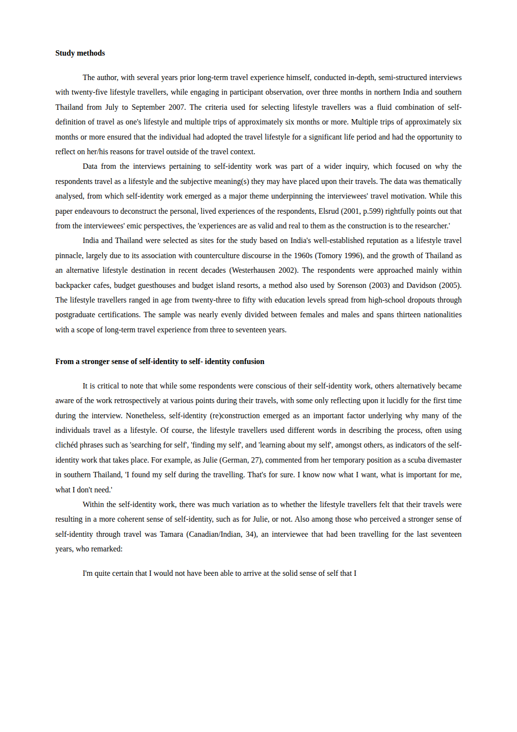Study methods
The author, with several years prior long-term travel experience himself, conducted in-depth, semi-structured interviews with twenty-five lifestyle travellers, while engaging in participant observation, over three months in northern India and southern Thailand from July to September 2007. The criteria used for selecting lifestyle travellers was a fluid combination of self-definition of travel as one's lifestyle and multiple trips of approximately six months or more. Multiple trips of approximately six months or more ensured that the individual had adopted the travel lifestyle for a significant life period and had the opportunity to reflect on her/his reasons for travel outside of the travel context.
Data from the interviews pertaining to self-identity work was part of a wider inquiry, which focused on why the respondents travel as a lifestyle and the subjective meaning(s) they may have placed upon their travels. The data was thematically analysed, from which self-identity work emerged as a major theme underpinning the interviewees' travel motivation. While this paper endeavours to deconstruct the personal, lived experiences of the respondents, Elsrud (2001, p.599) rightfully points out that from the interviewees' emic perspectives, the 'experiences are as valid and real to them as the construction is to the researcher.'
India and Thailand were selected as sites for the study based on India's well-established reputation as a lifestyle travel pinnacle, largely due to its association with counterculture discourse in the 1960s (Tomory 1996), and the growth of Thailand as an alternative lifestyle destination in recent decades (Westerhausen 2002). The respondents were approached mainly within backpacker cafes, budget guesthouses and budget island resorts, a method also used by Sorenson (2003) and Davidson (2005). The lifestyle travellers ranged in age from twenty-three to fifty with education levels spread from high-school dropouts through postgraduate certifications. The sample was nearly evenly divided between females and males and spans thirteen nationalities with a scope of long-term travel experience from three to seventeen years.
From a stronger sense of self-identity to self- identity confusion
It is critical to note that while some respondents were conscious of their self-identity work, others alternatively became aware of the work retrospectively at various points during their travels, with some only reflecting upon it lucidly for the first time during the interview. Nonetheless, self-identity (re)construction emerged as an important factor underlying why many of the individuals travel as a lifestyle. Of course, the lifestyle travellers used different words in describing the process, often using clichéd phrases such as 'searching for self', 'finding my self', and 'learning about my self', amongst others, as indicators of the self-identity work that takes place. For example, as Julie (German, 27), commented from her temporary position as a scuba divemaster in southern Thailand, 'I found my self during the travelling. That's for sure. I know now what I want, what is important for me, what I don't need.'
Within the self-identity work, there was much variation as to whether the lifestyle travellers felt that their travels were resulting in a more coherent sense of self-identity, such as for Julie, or not. Also among those who perceived a stronger sense of self-identity through travel was Tamara (Canadian/Indian, 34), an interviewee that had been travelling for the last seventeen years, who remarked:
I'm quite certain that I would not have been able to arrive at the solid sense of self that I